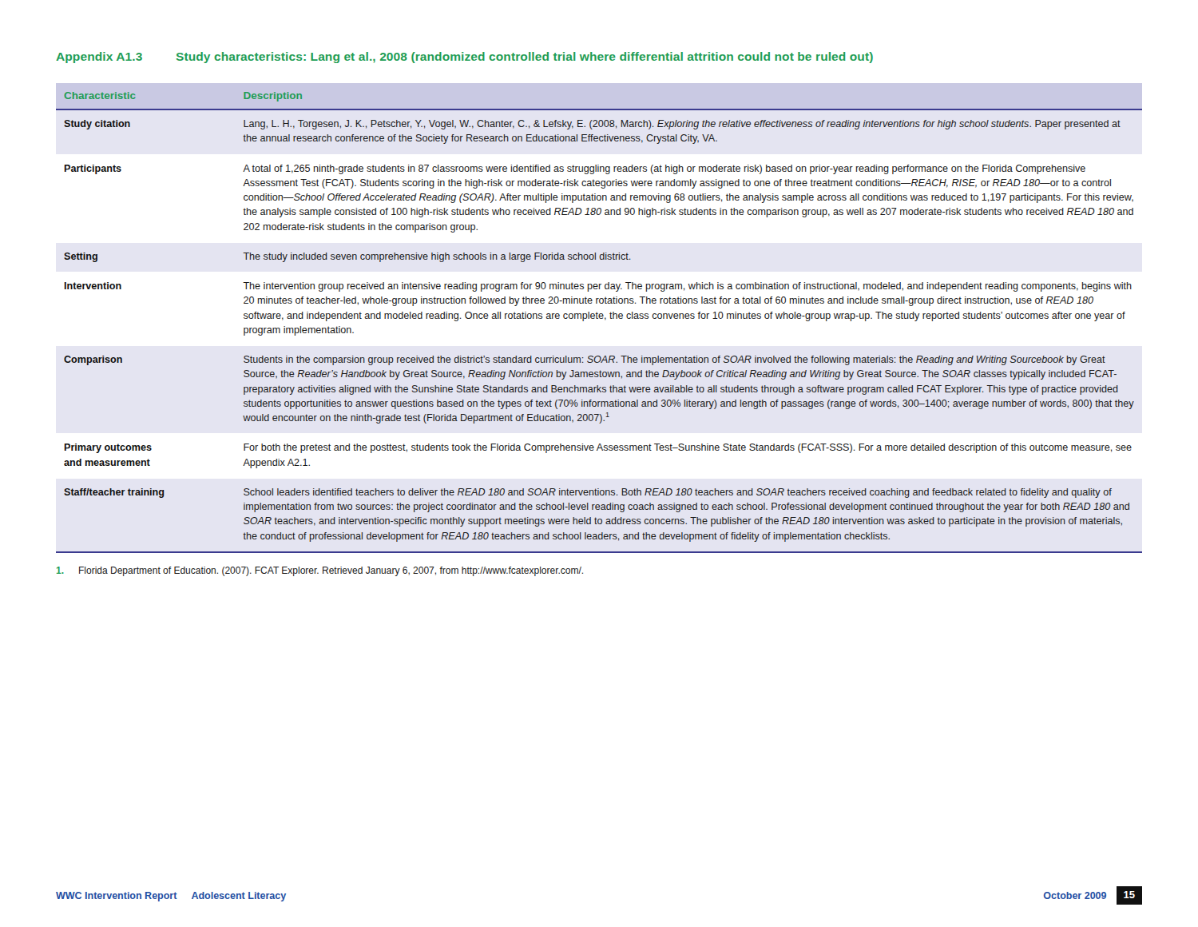Appendix A1.3 Study characteristics: Lang et al., 2008 (randomized controlled trial where differential attrition could not be ruled out)
| Characteristic | Description |
| --- | --- |
| Study citation | Lang, L. H., Torgesen, J. K., Petscher, Y., Vogel, W., Chanter, C., & Lefsky, E. (2008, March). Exploring the relative effectiveness of reading interventions for high school students . Paper presented at the annual research conference of the Society for Research on Educational Effectiveness, Crystal City, VA. |
| Participants | A total of 1,265 ninth-grade students in 87 classrooms were identified as struggling readers (at high or moderate risk) based on prior-year reading performance on the Florida Comprehensive Assessment Test (FCAT). Students scoring in the high-risk or moderate-risk categories were randomly assigned to one of three treatment conditions— REACH, RISE, or READ 180 —or to a control condition— School Offered Accelerated Reading (SOAR) . After multiple imputation and removing 68 outliers, the analysis sample across all conditions was reduced to 1,197 participants. For this review, the analysis sample consisted of 100 high-risk students who received READ 180 and 90 high-risk students in the comparison group, as well as 207 moderate-risk students who received READ 180 and 202 moderate-risk students in the comparison group. |
| Setting | The study included seven comprehensive high schools in a large Florida school district. |
| Intervention | The intervention group received an intensive reading program for 90 minutes per day. The program, which is a combination of instructional, modeled, and independent reading components, begins with 20 minutes of teacher-led, whole-group instruction followed by three 20-minute rotations. The rotations last for a total of 60 minutes and include small-group direct instruction, use of READ 180 software, and independent and modeled reading. Once all rotations are complete, the class convenes for 10 minutes of whole-group wrap-up. The study reported students’ outcomes after one year of program implementation. |
| Comparison | Students in the comparsion group received the district’s standard curriculum: SOAR . The implementation of SOAR involved the following materials: the Reading and Writing Sourcebook by Great Source, the Reader’s Handbook by Great Source, Reading Nonfiction by Jamestown, and the Daybook of Critical Reading and Writing by Great Source. The SOAR classes typically included FCAT-preparatory activities aligned with the Sunshine State Standards and Benchmarks that were available to all students through a software program called FCAT Explorer. This type of practice provided students opportunities to answer questions based on the types of text (70% informational and 30% literary) and length of passages (range of words, 300–1400; average number of words, 800) that they would encounter on the ninth-grade test (Florida Department of Education, 2007). 1 |
| Primary outcomes and measurement | For both the pretest and the posttest, students took the Florida Comprehensive Assessment Test–Sunshine State Standards (FCAT-SSS). For a more detailed description of this outcome measure, see Appendix A2.1. |
| Staff/teacher training | School leaders identified teachers to deliver the READ 180 and SOAR interventions. Both READ 180 teachers and SOAR teachers received coaching and feedback related to fidelity and quality of implementation from two sources: the project coordinator and the school-level reading coach assigned to each school. Professional development continued throughout the year for both READ 180 and SOAR teachers, and intervention-specific monthly support meetings were held to address concerns. The publisher of the READ 180 intervention was asked to participate in the provision of materials, the conduct of professional development for READ 180 teachers and school leaders, and the development of fidelity of implementation checklists. |
1. Florida Department of Education. (2007). FCAT Explorer. Retrieved January 6, 2007, from http://www.fcatexplorer.com/.
WWC Intervention Report Adolescent Literacy
October 200915